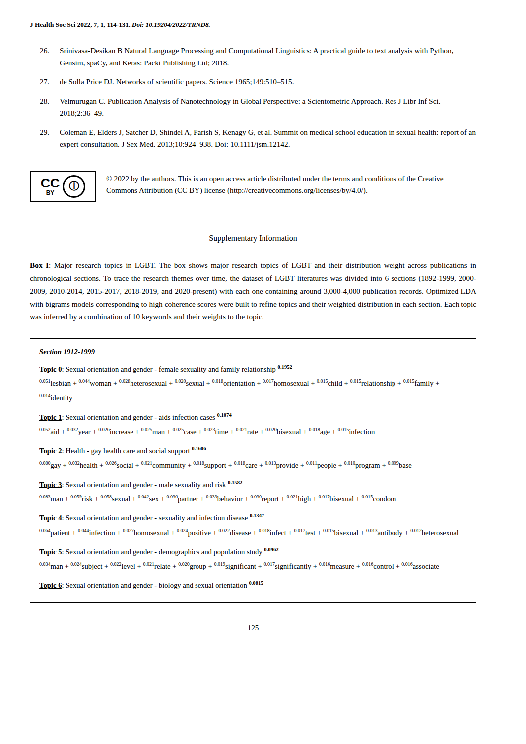J Health Soc Sci 2022, 7, 1, 114-131. Doi: 10.19204/2022/TRND8.
26. Srinivasa-Desikan B Natural Language Processing and Computational Linguistics: A practical guide to text analysis with Python, Gensim, spaCy, and Keras: Packt Publishing Ltd; 2018.
27. de Solla Price DJ. Networks of scientific papers. Science 1965;149:510–515.
28. Velmurugan C. Publication Analysis of Nanotechnology in Global Perspective: a Scientometric Approach. Res J Libr Inf Sci. 2018;2:36–49.
29. Coleman E, Elders J, Satcher D, Shindel A, Parish S, Kenagy G, et al. Summit on medical school education in sexual health: report of an expert consultation. J Sex Med. 2013;10:924–938. Doi: 10.1111/jsm.12142.
CC BY
ⓘ
© 2022 by the authors. This is an open access article distributed under the terms and conditions of the Creative Commons Attribution (CC BY) license (http://creativecommons.org/licenses/by/4.0/).
Supplementary Information
Box I: Major research topics in LGBT. The box shows major research topics of LGBT and their distribution weight across publications in chronological sections. To trace the research themes over time, the dataset of LGBT literatures was divided into 6 sections (1892-1999, 2000-2009, 2010-2014, 2015-2017, 2018-2019, and 2020-present) with each one containing around 3,000-4,000 publication records. Optimized LDA with bigrams models corresponding to high coherence scores were built to refine topics and their weighted distribution in each section. Each topic was inferred by a combination of 10 keywords and their weights to the topic.
Section 1912-1999
Topic 0: Sexual orientation and gender - female sexuality and family relationship 0.1952
0.051lesbian + 0.044woman + 0.028heterosexual + 0.020sexual + 0.018orientation + 0.017homosexual + 0.015child + 0.015relationship + 0.015family + 0.014identity
Topic 1: Sexual orientation and gender - aids infection cases 0.1074
0.052aid + 0.032year + 0.026increase + 0.025man + 0.025case + 0.023time + 0.021rate + 0.020bisexual + 0.018age + 0.015infection
Topic 2: Health - gay health care and social support 0.1606
0.080gay + 0.032health + 0.026social + 0.021community + 0.018support + 0.018care + 0.013provide + 0.011people + 0.010program + 0.009base
Topic 3: Sexual orientation and gender - male sexuality and risk 0.1582
0.083man + 0.059risk + 0.058sexual + 0.042sex + 0.036partner + 0.033behavior + 0.030report + 0.021high + 0.017bisexual + 0.015condom
Topic 4: Sexual orientation and gender - sexuality and infection disease 0.1347
0.064patient + 0.044infection + 0.027homosexual + 0.024positive + 0.022disease + 0.018infect + 0.017test + 0.015bisexual + 0.013antibody + 0.012heterosexual
Topic 5: Sexual orientation and gender - demographics and population study 0.0962
0.034man + 0.024subject + 0.022level + 0.021relate + 0.020group + 0.019significant + 0.017significantly + 0.016measure + 0.016control + 0.016associate
Topic 6: Sexual orientation and gender - biology and sexual orientation 0.0815
125